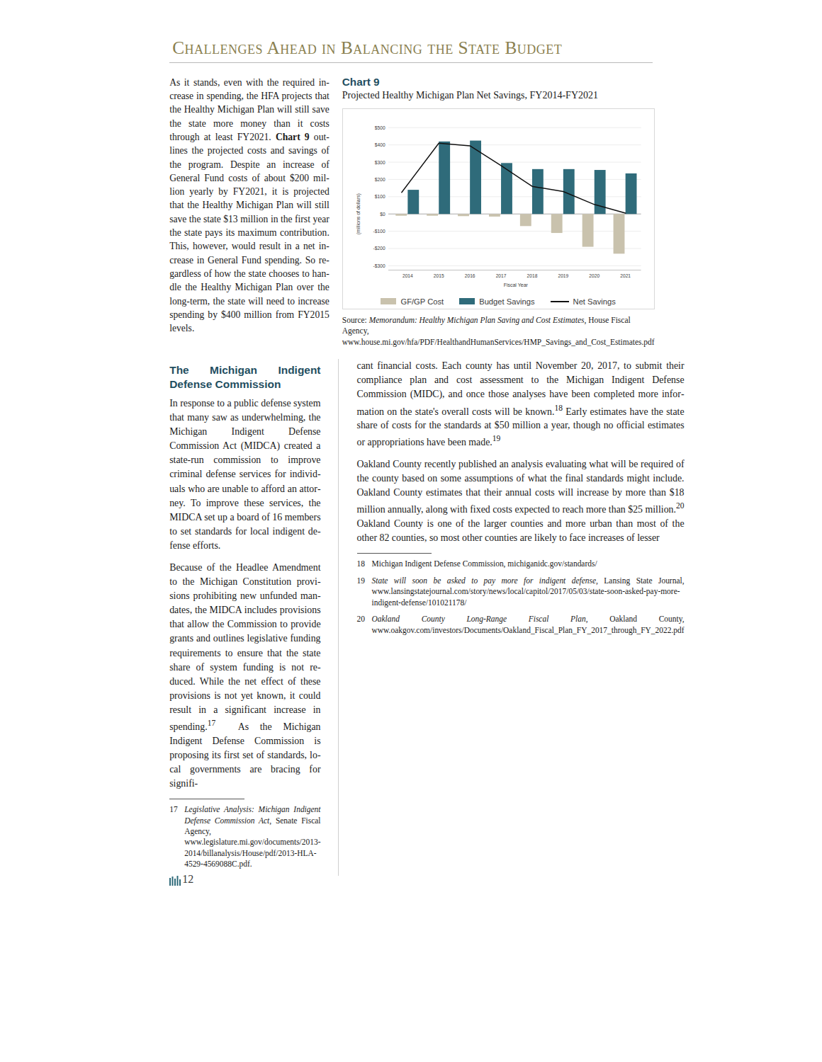Challenges Ahead in Balancing the State Budget
As it stands, even with the required increase in spending, the HFA projects that the Healthy Michigan Plan will still save the state more money than it costs through at least FY2021. Chart 9 outlines the projected costs and savings of the program. Despite an increase of General Fund costs of about $200 million yearly by FY2021, it is projected that the Healthy Michigan Plan will still save the state $13 million in the first year the state pays its maximum contribution. This, however, would result in a net increase in General Fund spending. So regardless of how the state chooses to handle the Healthy Michigan Plan over the long-term, the state will need to increase spending by $400 million from FY2015 levels.
Chart 9
Projected Healthy Michigan Plan Net Savings, FY2014-FY2021
$500 $400 $300 $200 $100 $0 -$100 -$200 -$300 (millions of dollars) 2014 2015 2016 2017 2018 2019 2020 2021 Fiscal Year
GF/GP Cost
Budget Savings
Net Savings
Source: Memorandum: Healthy Michigan Plan Saving and Cost Estimates, House Fiscal Agency, www.house.mi.gov/hfa/PDF/HealthandHumanServices/HMP_Savings_and_Cost_Estimates.pdf
The Michigan Indigent Defense Commission
In response to a public defense system that many saw as underwhelming, the Michigan Indigent Defense Commission Act (MIDCA) created a state-run commission to improve criminal defense services for individuals who are unable to afford an attorney. To improve these services, the MIDCA set up a board of 16 members to set standards for local indigent defense efforts.
Because of the Headlee Amendment to the Michigan Constitution provisions prohibiting new unfunded mandates, the MIDCA includes provisions that allow the Commission to provide grants and outlines legislative funding requirements to ensure that the state share of system funding is not reduced. While the net effect of these provisions is not yet known, it could result in a significant increase in spending.17 As the Michigan Indigent Defense Commission is proposing its first set of standards, local governments are bracing for signifi-
17
Legislative Analysis: Michigan Indigent Defense Commission Act, Senate Fiscal Agency, www.legislature.mi.gov/documents/2013-2014/billanalysis/House/pdf/2013-HLA-4529-4569088C.pdf.
cant financial costs. Each county has until November 20, 2017, to submit their compliance plan and cost assessment to the Michigan Indigent Defense Commission (MIDC), and once those analyses have been completed more information on the state's overall costs will be known.18 Early estimates have the state share of costs for the standards at $50 million a year, though no official estimates or appropriations have been made.19
Oakland County recently published an analysis evaluating what will be required of the county based on some assumptions of what the final standards might include. Oakland County estimates that their annual costs will increase by more than $18 million annually, along with fixed costs expected to reach more than $25 million.20 Oakland County is one of the larger counties and more urban than most of the other 82 counties, so most other counties are likely to face increases of lesser
18
Michigan Indigent Defense Commission, michiganidc.gov/standards/
19
State will soon be asked to pay more for indigent defense, Lansing State Journal, www.lansingstatejournal.com/story/news/local/capitol/2017/05/03/state-soon-asked-pay-more-indigent-defense/101021178/
20
Oakland County Long-Range Fiscal Plan, Oakland County, www.oakgov.com/investors/Documents/Oakland_Fiscal_Plan_FY_2017_through_FY_2022.pdf
12